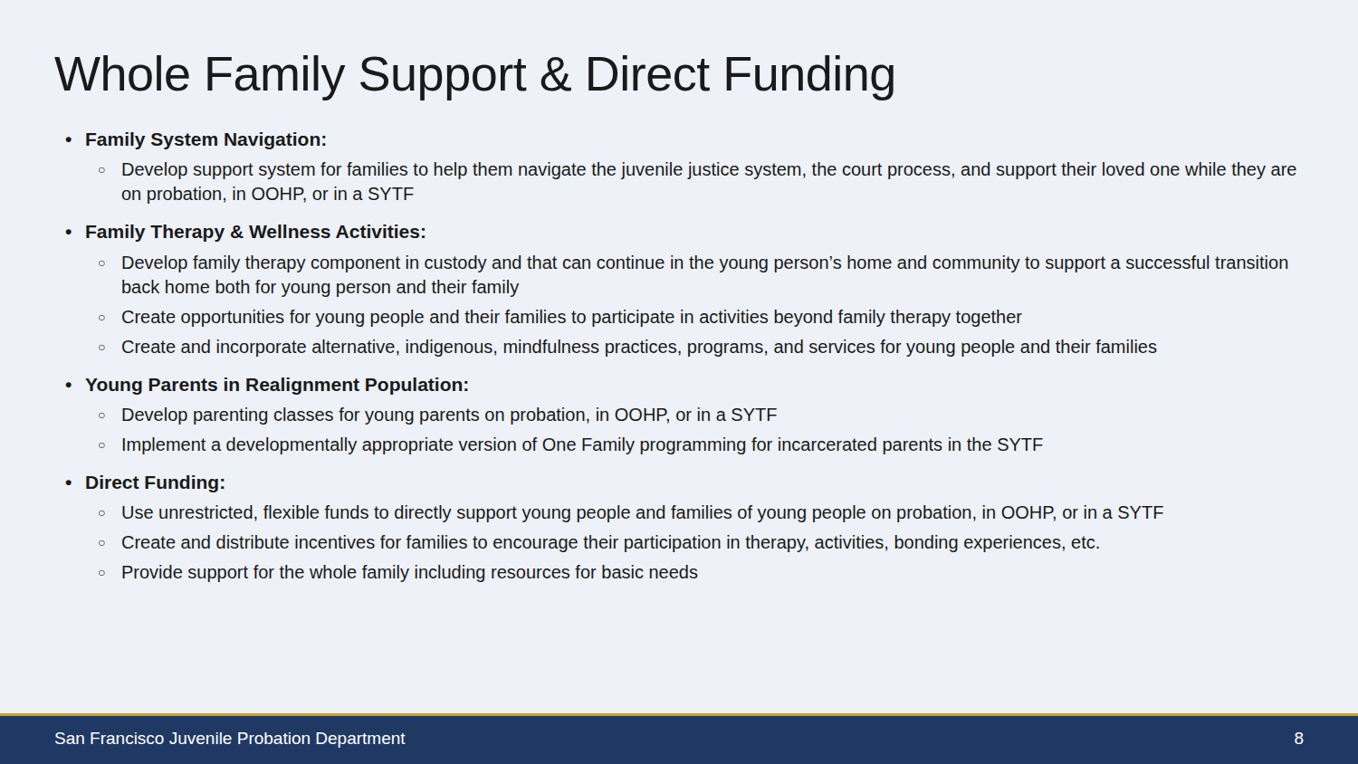Whole Family Support & Direct Funding
Family System Navigation:
Develop support system for families to help them navigate the juvenile justice system, the court process, and support their loved one while they are on probation, in OOHP, or in a SYTF
Family Therapy & Wellness Activities:
Develop family therapy component in custody and that can continue in the young person’s home and community to support a successful transition back home both for young person and their family
Create opportunities for young people and their families to participate in activities beyond family therapy together
Create and incorporate alternative, indigenous, mindfulness practices, programs, and services for young people and their families
Young Parents in Realignment Population:
Develop parenting classes for young parents on probation, in OOHP, or in a SYTF
Implement a developmentally appropriate version of One Family programming for incarcerated parents in the SYTF
Direct Funding:
Use unrestricted, flexible funds to directly support young people and families of young people on probation, in OOHP, or in a SYTF
Create and distribute incentives for families to encourage their participation in therapy, activities, bonding experiences, etc.
Provide support for the whole family including resources for basic needs
San Francisco Juvenile Probation Department
8